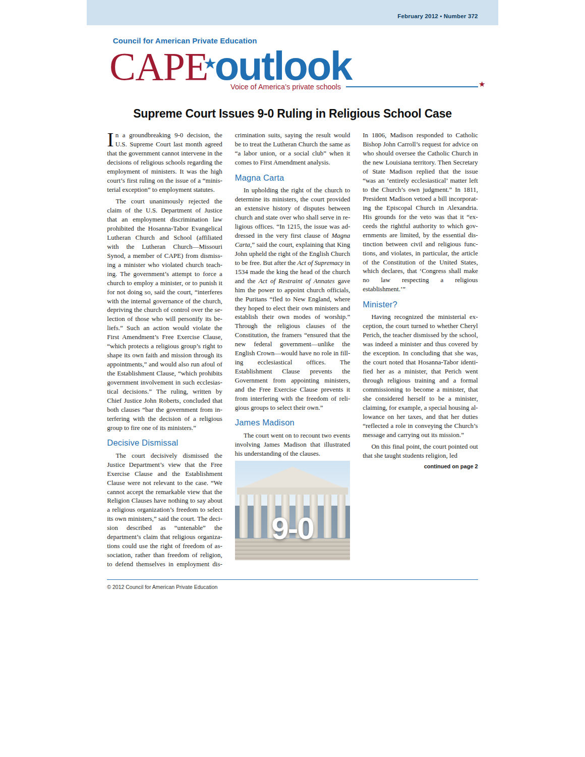February 2012 • Number 372
Council for American Private Education
CAPE★outlook
Voice of America’s private schools
Supreme Court Issues 9-0 Ruling in Religious School Case
In a groundbreaking 9-0 decision, the U.S. Supreme Court last month agreed that the government cannot intervene in the decisions of religious schools regarding the employment of ministers. It was the high court’s first ruling on the issue of a “ministerial exception” to employment statutes.
The court unanimously rejected the claim of the U.S. Department of Justice that an employment discrimination law prohibited the Hosanna-Tabor Evangelical Lutheran Church and School (affiliated with the Lutheran Church—Missouri Synod, a member of CAPE) from dismissing a minister who violated church teaching. The government’s attempt to force a church to employ a minister, or to punish it for not doing so, said the court, “interferes with the internal governance of the church, depriving the church of control over the selection of those who will personify its beliefs.” Such an action would violate the First Amendment’s Free Exercise Clause, “which protects a religious group’s right to shape its own faith and mission through its appointments,” and would also run afoul of the Establishment Clause, “which prohibits government involvement in such ecclesiastical decisions.” The ruling, written by Chief Justice John Roberts, concluded that both clauses “bar the government from interfering with the decision of a religious group to fire one of its ministers.”
Decisive Dismissal
The court decisively dismissed the Justice Department’s view that the Free Exercise Clause and the Establishment Clause were not relevant to the case. “We cannot accept the remarkable view that the Religion Clauses have nothing to say about a religious organization’s freedom to select its own ministers,” said the court. The decision described as “untenable” the department’s claim that religious organizations could use the right of freedom of association, rather than freedom of religion, to defend themselves in employment discrimination suits, saying the result would be to treat the Lutheran Church the same as “a labor union, or a social club” when it comes to First Amendment analysis.
Magna Carta
In upholding the right of the church to determine its ministers, the court provided an extensive history of disputes between church and state over who shall serve in religious offices. “In 1215, the issue was addressed in the very first clause of Magna Carta,” said the court, explaining that King John upheld the right of the English Church to be free. But after the Act of Supremacy in 1534 made the king the head of the church and the Act of Restraint of Annates gave him the power to appoint church officials, the Puritans “fled to New England, where they hoped to elect their own ministers and establish their own modes of worship.” Through the religious clauses of the Constitution, the framers “ensured that the new federal government—unlike the English Crown—would have no role in filling ecclesiastical offices. The Establishment Clause prevents the Government from appointing ministers, and the Free Exercise Clause prevents it from interfering with the freedom of religious groups to select their own.”
James Madison
The court went on to recount two events involving James Madison that illustrated his understanding of the clauses.
9-0
In 1806, Madison responded to Catholic Bishop John Carroll’s request for advice on who should oversee the Catholic Church in the new Louisiana territory. Then Secretary of State Madison replied that the issue “was an ‘entirely ecclesiastical’ matter left to the Church’s own judgment.” In 1811, President Madison vetoed a bill incorporating the Episcopal Church in Alexandria. His grounds for the veto was that it “exceeds the rightful authority to which governments are limited, by the essential distinction between civil and religious functions, and violates, in particular, the article of the Constitution of the United States, which declares, that ‘Congress shall make no law respecting a religious establishment.’”
Minister?
Having recognized the ministerial exception, the court turned to whether Cheryl Perich, the teacher dismissed by the school, was indeed a minister and thus covered by the exception. In concluding that she was, the court noted that Hosanna-Tabor identified her as a minister, that Perich went through religious training and a formal commissioning to become a minister, that she considered herself to be a minister, claiming, for example, a special housing allowance on her taxes, and that her duties “reflected a role in conveying the Church’s message and carrying out its mission.”
On this final point, the court pointed out that she taught students religion, led
continued on page 2
© 2012 Council for American Private Education